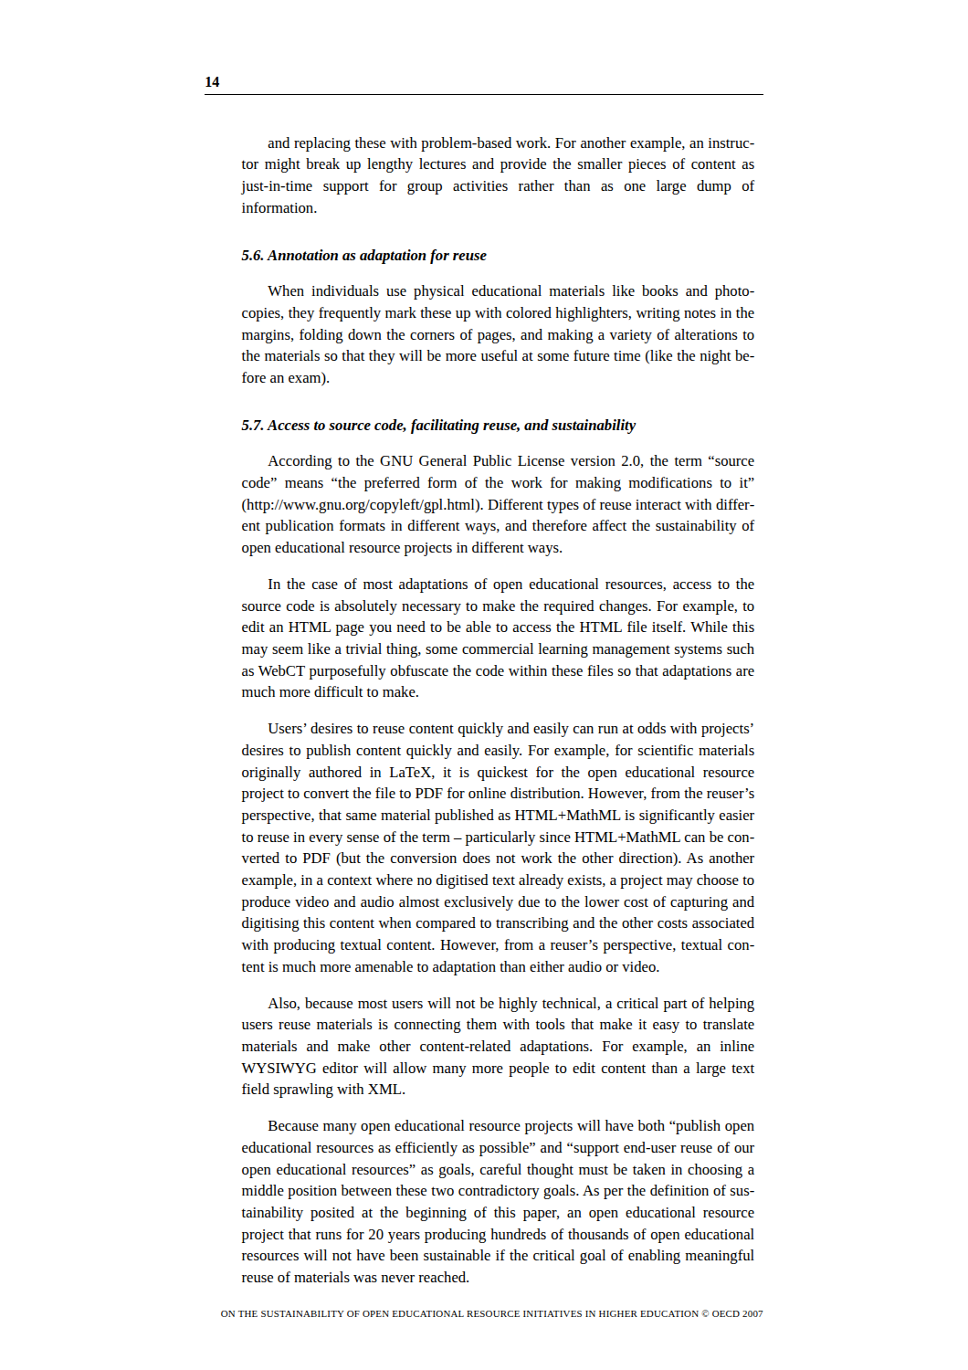14
and replacing these with problem-based work. For another example, an instructor might break up lengthy lectures and provide the smaller pieces of content as just-in-time support for group activities rather than as one large dump of information.
5.6. Annotation as adaptation for reuse
When individuals use physical educational materials like books and photocopies, they frequently mark these up with colored highlighters, writing notes in the margins, folding down the corners of pages, and making a variety of alterations to the materials so that they will be more useful at some future time (like the night before an exam).
5.7. Access to source code, facilitating reuse, and sustainability
According to the GNU General Public License version 2.0, the term “source code” means “the preferred form of the work for making modifications to it” (http://www.gnu.org/copyleft/gpl.html). Different types of reuse interact with different publication formats in different ways, and therefore affect the sustainability of open educational resource projects in different ways.
In the case of most adaptations of open educational resources, access to the source code is absolutely necessary to make the required changes. For example, to edit an HTML page you need to be able to access the HTML file itself. While this may seem like a trivial thing, some commercial learning management systems such as WebCT purposefully obfuscate the code within these files so that adaptations are much more difficult to make.
Users’ desires to reuse content quickly and easily can run at odds with projects’ desires to publish content quickly and easily. For example, for scientific materials originally authored in LaTeX, it is quickest for the open educational resource project to convert the file to PDF for online distribution. However, from the reuser’s perspective, that same material published as HTML+MathML is significantly easier to reuse in every sense of the term – particularly since HTML+MathML can be converted to PDF (but the conversion does not work the other direction). As another example, in a context where no digitised text already exists, a project may choose to produce video and audio almost exclusively due to the lower cost of capturing and digitising this content when compared to transcribing and the other costs associated with producing textual content. However, from a reuser’s perspective, textual content is much more amenable to adaptation than either audio or video.
Also, because most users will not be highly technical, a critical part of helping users reuse materials is connecting them with tools that make it easy to translate materials and make other content-related adaptations. For example, an inline WYSIWYG editor will allow many more people to edit content than a large text field sprawling with XML.
Because many open educational resource projects will have both “publish open educational resources as efficiently as possible” and “support end-user reuse of our open educational resources” as goals, careful thought must be taken in choosing a middle position between these two contradictory goals. As per the definition of sustainability posited at the beginning of this paper, an open educational resource project that runs for 20 years producing hundreds of thousands of open educational resources will not have been sustainable if the critical goal of enabling meaningful reuse of materials was never reached.
ON THE SUSTAINABILITY OF OPEN EDUCATIONAL RESOURCE INITIATIVES IN HIGHER EDUCATION © OECD 2007